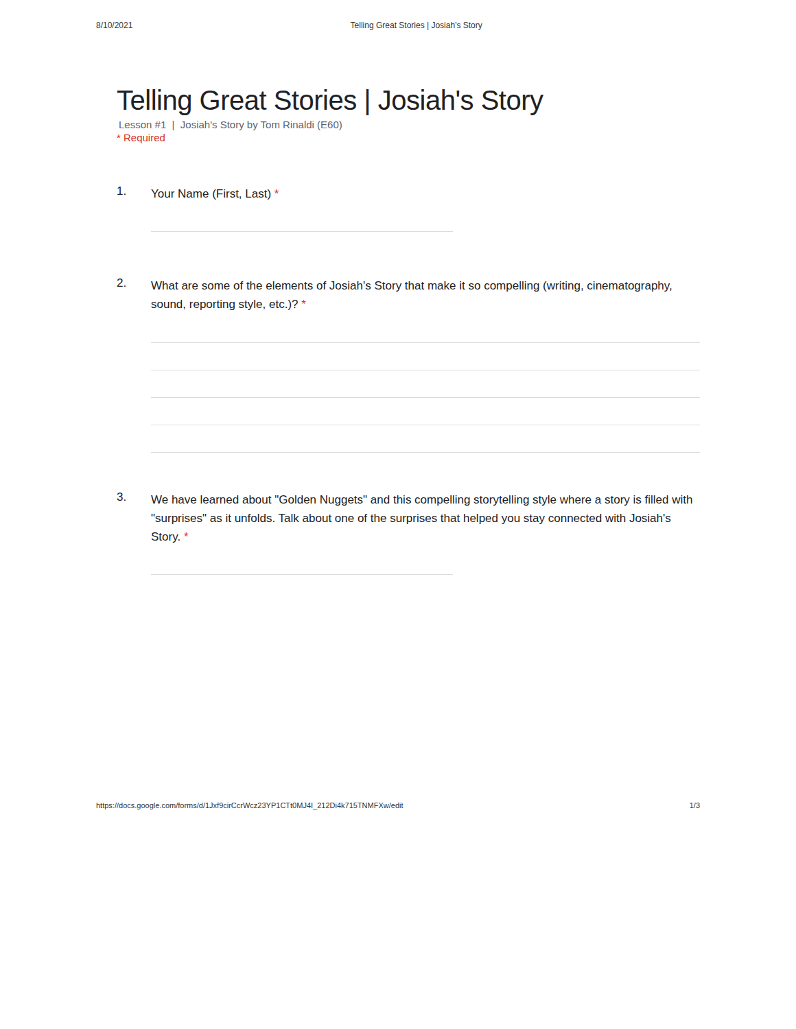8/10/2021 Telling Great Stories | Josiah's Story
Telling Great Stories | Josiah's Story
Lesson #1 | Josiah's Story by Tom Rinaldi (E60)
* Required
1.
Your Name (First, Last) *
2.
What are some of the elements of Josiah's Story that make it so compelling (writing, cinematography, sound, reporting style, etc.)? *
3.
We have learned about "Golden Nuggets" and this compelling storytelling style where a story is filled with "surprises" as it unfolds. Talk about one of the surprises that helped you stay connected with Josiah's Story. *
https://docs.google.com/forms/d/1Jxf9cirCcrWcz23YP1CTt0MJ4I_212Di4k715TNMFXw/edit 1/3